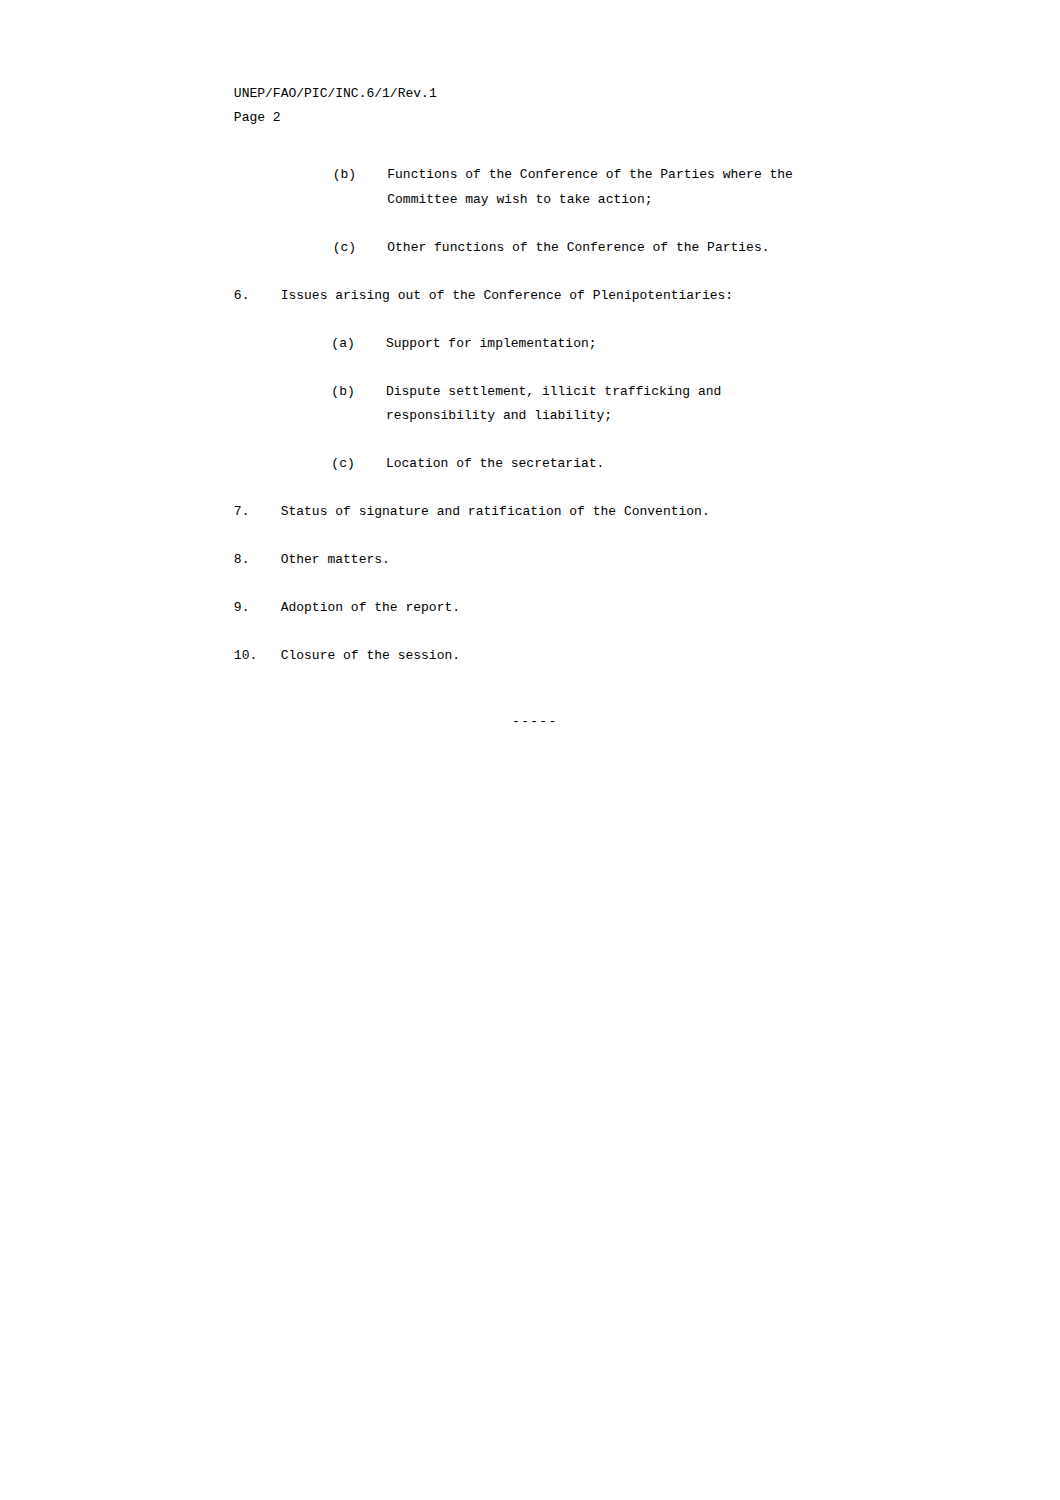UNEP/FAO/PIC/INC.6/1/Rev.1
Page 2
(b) Functions of the Conference of the Parties where the Committee may wish to take action;
(c) Other functions of the Conference of the Parties.
6. Issues arising out of the Conference of Plenipotentiaries:
(a) Support for implementation;
(b) Dispute settlement, illicit trafficking and responsibility and liability;
(c) Location of the secretariat.
7. Status of signature and ratification of the Convention.
8. Other matters.
9. Adoption of the report.
10. Closure of the session.
-----